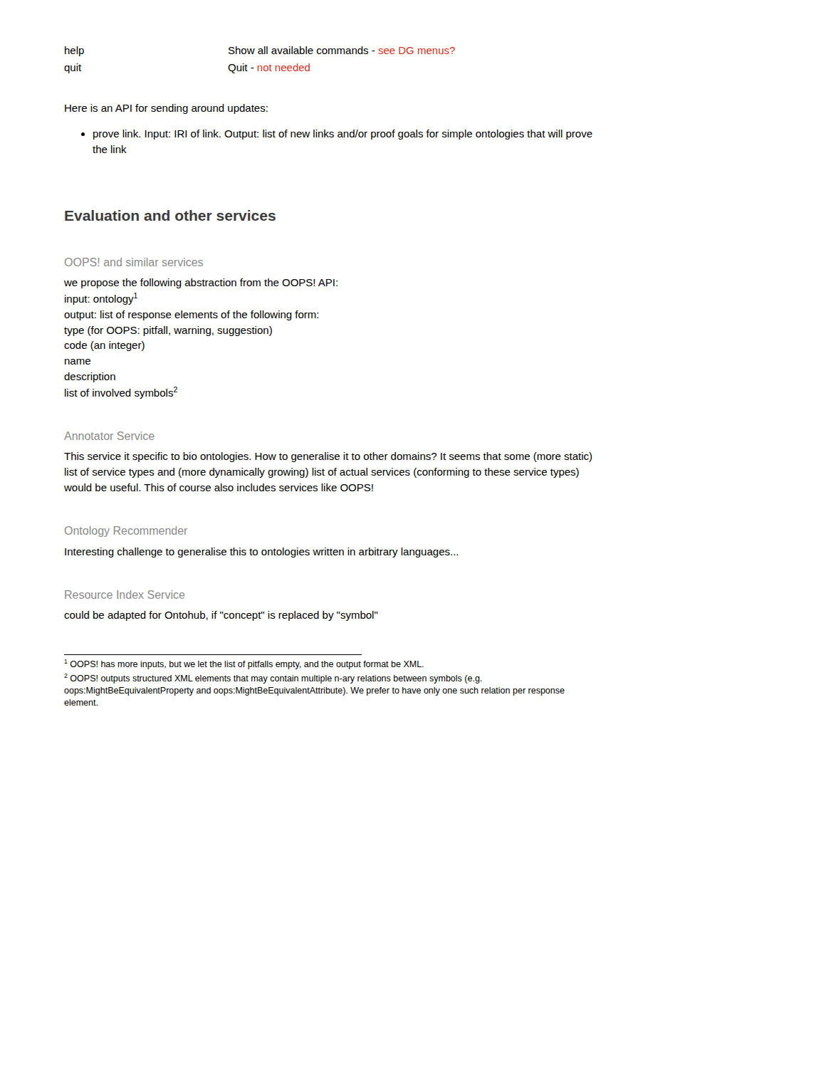| help | Show all available commands - see DG menus? |
| quit | Quit - not needed |
Here is an API for sending around updates:
prove link. Input: IRI of link. Output: list of new links and/or proof goals for simple ontologies that will prove the link
Evaluation and other services
OOPS! and similar services
we propose the following abstraction from the OOPS! API:
input: ontology1
output: list of response elements of the following form:
type (for OOPS: pitfall, warning, suggestion)
code (an integer)
name
description
list of involved symbols2
Annotator Service
This service it specific to bio ontologies. How to generalise it to other domains? It seems that some (more static) list of service types and (more dynamically growing) list of actual services (conforming to these service types) would be useful. This of course also includes services like OOPS!
Ontology Recommender
Interesting challenge to generalise this to ontologies written in arbitrary languages...
Resource Index Service
could be adapted for Ontohub, if "concept" is replaced by "symbol"
1 OOPS! has more inputs, but we let the list of pitfalls empty, and the output format be XML.
2 OOPS! outputs structured XML elements that may contain multiple n-ary relations between symbols (e.g. oops:MightBeEquivalentProperty and oops:MightBeEquivalentAttribute). We prefer to have only one such relation per response element.